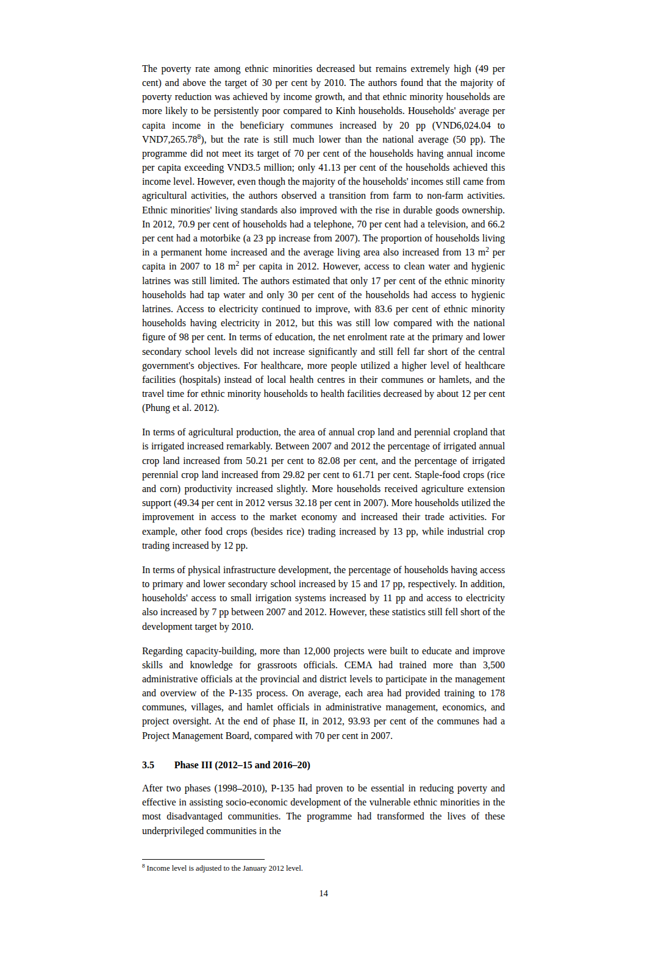The poverty rate among ethnic minorities decreased but remains extremely high (49 per cent) and above the target of 30 per cent by 2010. The authors found that the majority of poverty reduction was achieved by income growth, and that ethnic minority households are more likely to be persistently poor compared to Kinh households. Households' average per capita income in the beneficiary communes increased by 20 pp (VND6,024.04 to VND7,265.788), but the rate is still much lower than the national average (50 pp). The programme did not meet its target of 70 per cent of the households having annual income per capita exceeding VND3.5 million; only 41.13 per cent of the households achieved this income level. However, even though the majority of the households' incomes still came from agricultural activities, the authors observed a transition from farm to non-farm activities. Ethnic minorities' living standards also improved with the rise in durable goods ownership. In 2012, 70.9 per cent of households had a telephone, 70 per cent had a television, and 66.2 per cent had a motorbike (a 23 pp increase from 2007). The proportion of households living in a permanent home increased and the average living area also increased from 13 m2 per capita in 2007 to 18 m2 per capita in 2012. However, access to clean water and hygienic latrines was still limited. The authors estimated that only 17 per cent of the ethnic minority households had tap water and only 30 per cent of the households had access to hygienic latrines. Access to electricity continued to improve, with 83.6 per cent of ethnic minority households having electricity in 2012, but this was still low compared with the national figure of 98 per cent. In terms of education, the net enrolment rate at the primary and lower secondary school levels did not increase significantly and still fell far short of the central government's objectives. For healthcare, more people utilized a higher level of healthcare facilities (hospitals) instead of local health centres in their communes or hamlets, and the travel time for ethnic minority households to health facilities decreased by about 12 per cent (Phung et al. 2012).
In terms of agricultural production, the area of annual crop land and perennial cropland that is irrigated increased remarkably. Between 2007 and 2012 the percentage of irrigated annual crop land increased from 50.21 per cent to 82.08 per cent, and the percentage of irrigated perennial crop land increased from 29.82 per cent to 61.71 per cent. Staple-food crops (rice and corn) productivity increased slightly. More households received agriculture extension support (49.34 per cent in 2012 versus 32.18 per cent in 2007). More households utilized the improvement in access to the market economy and increased their trade activities. For example, other food crops (besides rice) trading increased by 13 pp, while industrial crop trading increased by 12 pp.
In terms of physical infrastructure development, the percentage of households having access to primary and lower secondary school increased by 15 and 17 pp, respectively. In addition, households' access to small irrigation systems increased by 11 pp and access to electricity also increased by 7 pp between 2007 and 2012. However, these statistics still fell short of the development target by 2010.
Regarding capacity-building, more than 12,000 projects were built to educate and improve skills and knowledge for grassroots officials. CEMA had trained more than 3,500 administrative officials at the provincial and district levels to participate in the management and overview of the P-135 process. On average, each area had provided training to 178 communes, villages, and hamlet officials in administrative management, economics, and project oversight. At the end of phase II, in 2012, 93.93 per cent of the communes had a Project Management Board, compared with 70 per cent in 2007.
3.5 Phase III (2012–15 and 2016–20)
After two phases (1998–2010), P-135 had proven to be essential in reducing poverty and effective in assisting socio-economic development of the vulnerable ethnic minorities in the most disadvantaged communities. The programme had transformed the lives of these underprivileged communities in the
8 Income level is adjusted to the January 2012 level.
14